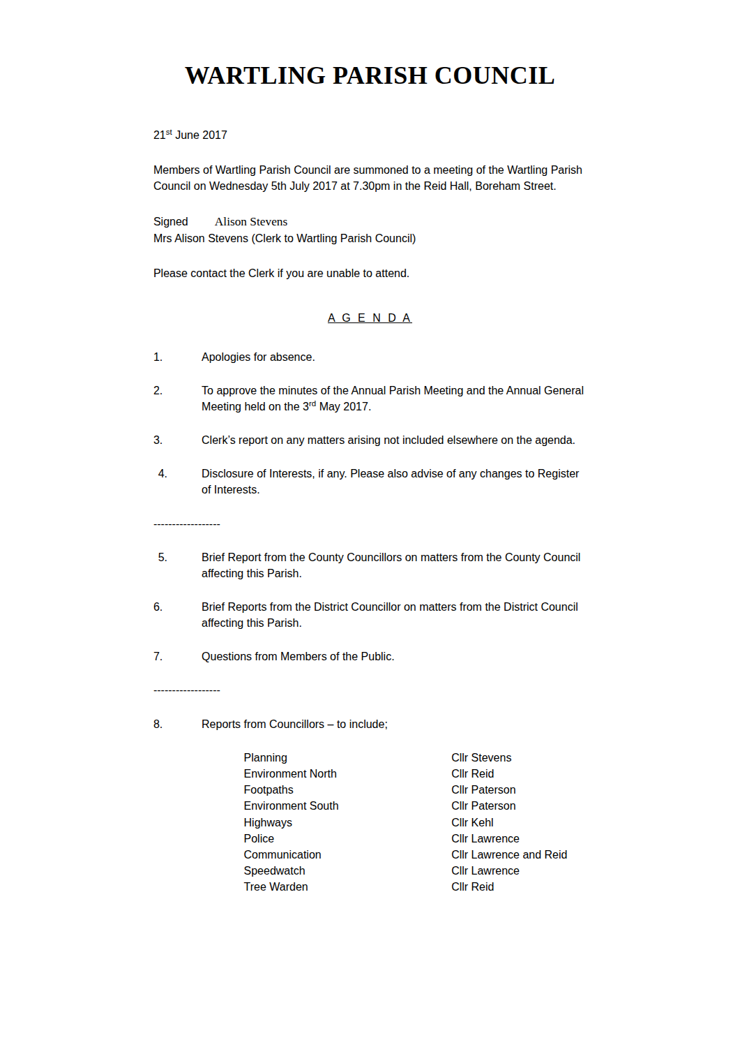WARTLING PARISH COUNCIL
21st June 2017
Members of Wartling Parish Council are summoned to a meeting of the Wartling Parish Council on Wednesday 5th July 2017 at 7.30pm in the Reid Hall, Boreham Street.
Signed Alison Stevens
Mrs Alison Stevens (Clerk to Wartling Parish Council)
Please contact the Clerk if you are unable to attend.
A G E N D A
1. Apologies for absence.
2. To approve the minutes of the Annual Parish Meeting and the Annual General Meeting held on the 3rd May 2017.
3. Clerk’s report on any matters arising not included elsewhere on the agenda.
4. Disclosure of Interests, if any. Please also advise of any changes to Register of Interests.
------------------
5. Brief Report from the County Councillors on matters from the County Council affecting this Parish.
6. Brief Reports from the District Councillor on matters from the District Council affecting this Parish.
7. Questions from Members of the Public.
------------------
8. Reports from Councillors – to include;
| Planning | Cllr Stevens |
| Environment North | Cllr Reid |
| Footpaths | Cllr Paterson |
| Environment South | Cllr Paterson |
| Highways | Cllr Kehl |
| Police | Cllr Lawrence |
| Communication | Cllr Lawrence and Reid |
| Speedwatch | Cllr Lawrence |
| Tree Warden | Cllr Reid |